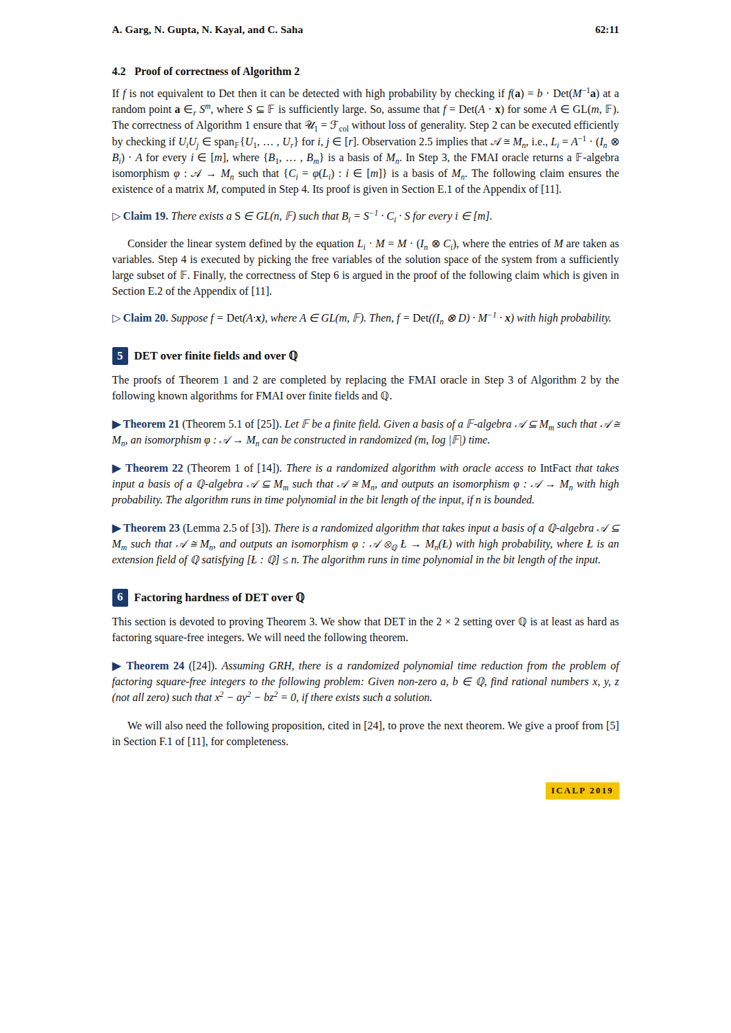A. Garg, N. Gupta, N. Kayal, and C. Saha 62:11
4.2 Proof of correctness of Algorithm 2
If f is not equivalent to Det then it can be detected with high probability by checking if f(a) = b · Det(M−1a) at a random point a ∈r Sm, where S ⊆ 𝔽 is sufficiently large. So, assume that f = Det(A · x) for some A ∈ GL(m, 𝔽). The correctness of Algorithm 1 ensure that 𝒰1 = ℱcol without loss of generality. Step 2 can be executed efficiently by checking if UiUj ∈ span𝔽{U1, … , Ur} for i, j ∈ [r]. Observation 2.5 implies that 𝒜 ≅ Mn, i.e., Li = A−1 · (In ⊗ Bi) · A for every i ∈ [m], where {B1, … , Bm} is a basis of Mn. In Step 3, the FMAI oracle returns a 𝔽-algebra isomorphism φ : 𝒜 → Mn such that {Ci = φ(Li) : i ∈ [m]} is a basis of Mn. The following claim ensures the existence of a matrix M, computed in Step 4. Its proof is given in Section E.1 of the Appendix of [11].
▷ Claim 19. There exists a S ∈ GL(n, 𝔽) such that Bi = S−1 · Ci · S for every i ∈ [m].
Consider the linear system defined by the equation Li · M = M · (In ⊗ Ci), where the entries of M are taken as variables. Step 4 is executed by picking the free variables of the solution space of the system from a sufficiently large subset of 𝔽. Finally, the correctness of Step 6 is argued in the proof of the following claim which is given in Section E.2 of the Appendix of [11].
▷ Claim 20. Suppose f = Det(A·x), where A ∈ GL(m, 𝔽). Then, f = Det((In ⊗ D) · M−1 · x) with high probability.
5 DET over finite fields and over ℚ
The proofs of Theorem 1 and 2 are completed by replacing the FMAI oracle in Step 3 of Algorithm 2 by the following known algorithms for FMAI over finite fields and ℚ.
▶ Theorem 21 (Theorem 5.1 of [25]). Let 𝔽 be a finite field. Given a basis of a 𝔽-algebra 𝒜 ⊆ Mm such that 𝒜 ≅ Mn, an isomorphism φ : 𝒜 → Mn can be constructed in randomized (m, log |𝔽|) time.
▶ Theorem 22 (Theorem 1 of [14]). There is a randomized algorithm with oracle access to IntFact that takes input a basis of a ℚ-algebra 𝒜 ⊆ Mm such that 𝒜 ≅ Mn, and outputs an isomorphism φ : 𝒜 → Mn with high probability. The algorithm runs in time polynomial in the bit length of the input, if n is bounded.
▶ Theorem 23 (Lemma 2.5 of [3]). There is a randomized algorithm that takes input a basis of a ℚ-algebra 𝒜 ⊆ Mm such that 𝒜 ≅ Mn, and outputs an isomorphism φ : 𝒜 ⊗ℚ Ł → Mn(Ł) with high probability, where Ł is an extension field of ℚ satisfying [Ł : ℚ] ≤ n. The algorithm runs in time polynomial in the bit length of the input.
6 Factoring hardness of DET over ℚ
This section is devoted to proving Theorem 3. We show that DET in the 2 × 2 setting over ℚ is at least as hard as factoring square-free integers. We will need the following theorem.
▶ Theorem 24 ([24]). Assuming GRH, there is a randomized polynomial time reduction from the problem of factoring square-free integers to the following problem: Given non-zero a, b ∈ ℚ, find rational numbers x, y, z (not all zero) such that x2 − ay2 − bz2 = 0, if there exists such a solution.
We will also need the following proposition, cited in [24], to prove the next theorem. We give a proof from [5] in Section F.1 of [11], for completeness.
ICALP 2019